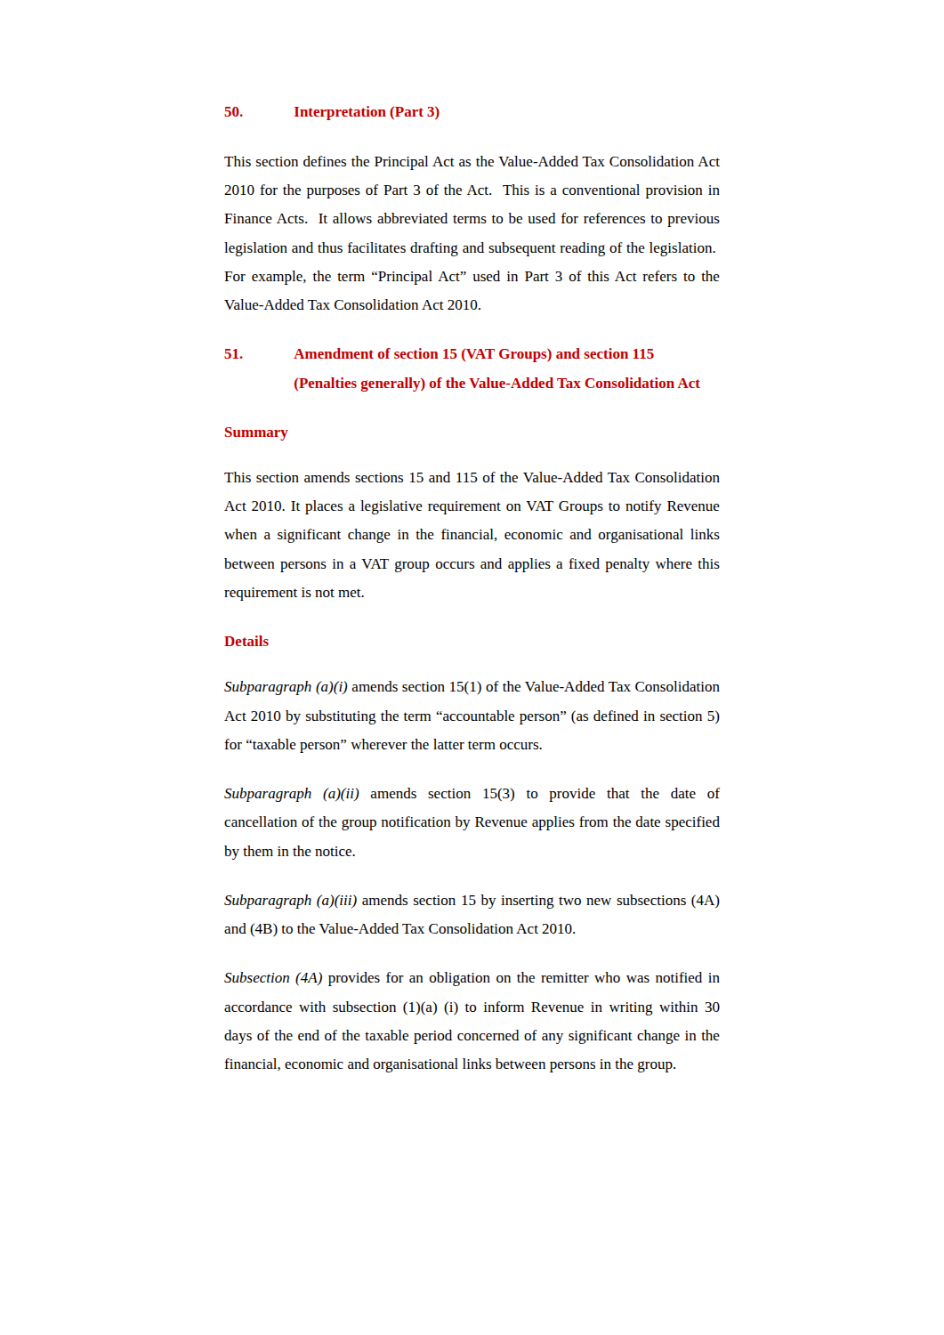50. Interpretation (Part 3)
This section defines the Principal Act as the Value-Added Tax Consolidation Act 2010 for the purposes of Part 3 of the Act. This is a conventional provision in Finance Acts. It allows abbreviated terms to be used for references to previous legislation and thus facilitates drafting and subsequent reading of the legislation. For example, the term “Principal Act” used in Part 3 of this Act refers to the Value-Added Tax Consolidation Act 2010.
51. Amendment of section 15 (VAT Groups) and section 115 (Penalties generally) of the Value-Added Tax Consolidation Act
Summary
This section amends sections 15 and 115 of the Value-Added Tax Consolidation Act 2010. It places a legislative requirement on VAT Groups to notify Revenue when a significant change in the financial, economic and organisational links between persons in a VAT group occurs and applies a fixed penalty where this requirement is not met.
Details
Subparagraph (a)(i) amends section 15(1) of the Value-Added Tax Consolidation Act 2010 by substituting the term “accountable person” (as defined in section 5) for “taxable person” wherever the latter term occurs.
Subparagraph (a)(ii) amends section 15(3) to provide that the date of cancellation of the group notification by Revenue applies from the date specified by them in the notice.
Subparagraph (a)(iii) amends section 15 by inserting two new subsections (4A) and (4B) to the Value-Added Tax Consolidation Act 2010.
Subsection (4A) provides for an obligation on the remitter who was notified in accordance with subsection (1)(a) (i) to inform Revenue in writing within 30 days of the end of the taxable period concerned of any significant change in the financial, economic and organisational links between persons in the group.